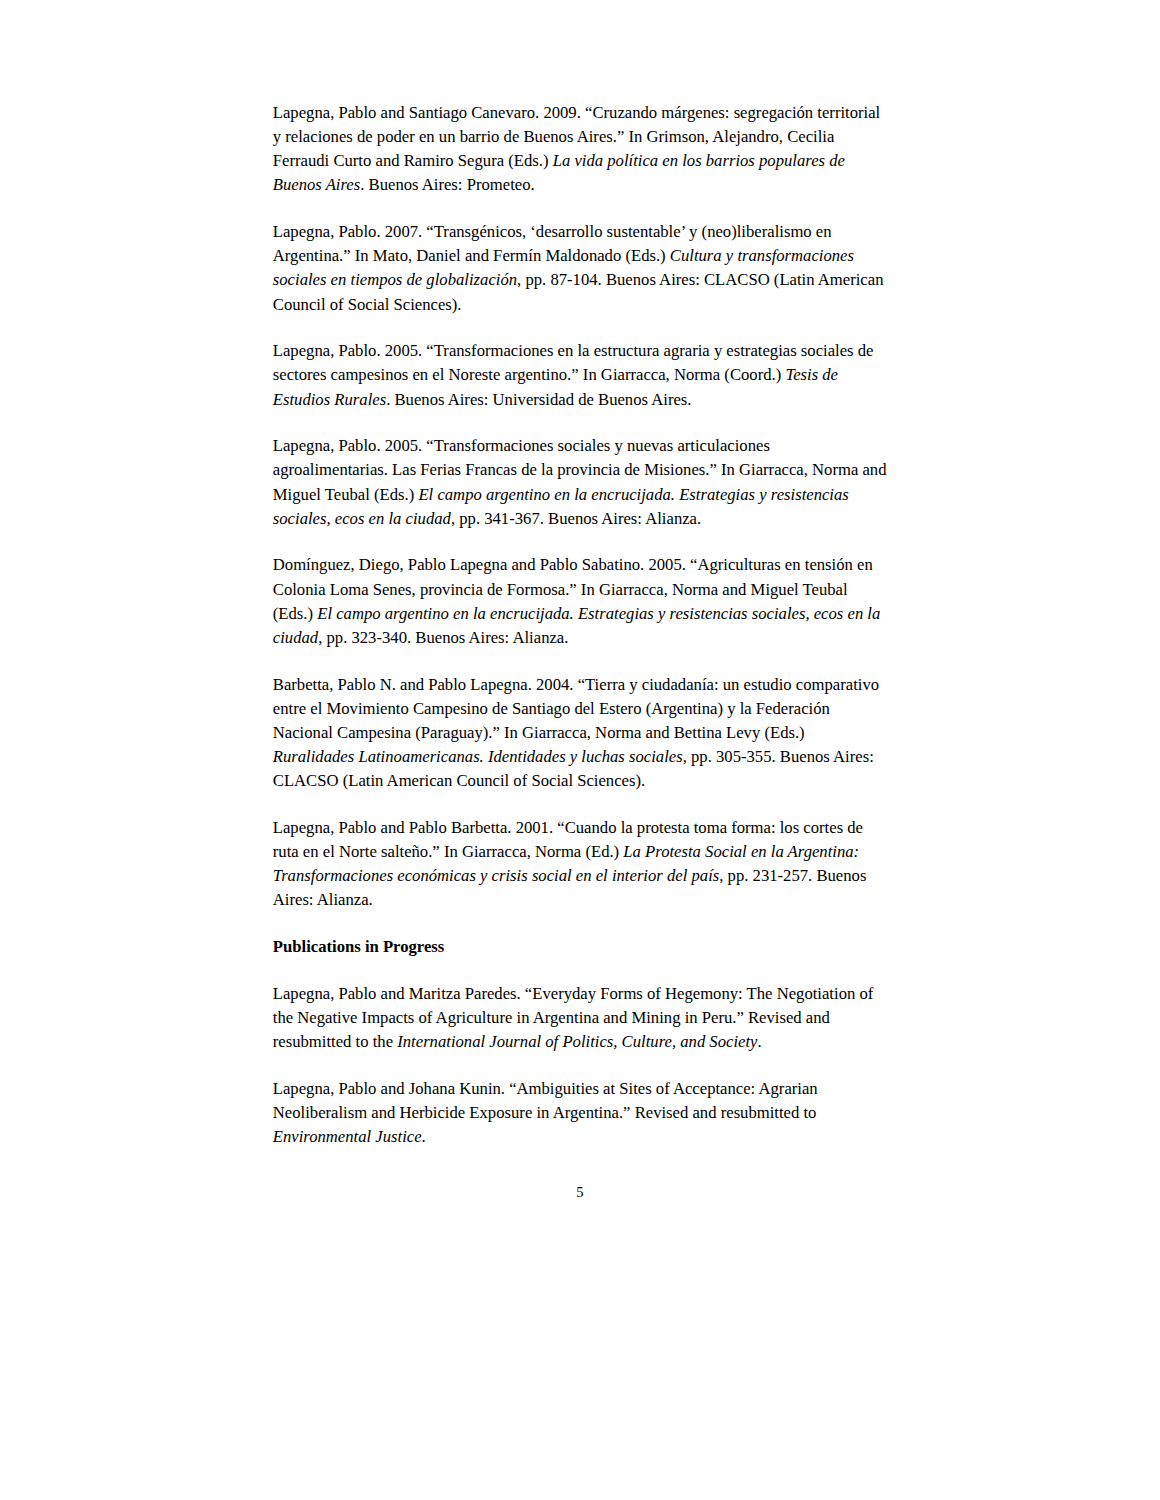Lapegna, Pablo and Santiago Canevaro. 2009. “Cruzando márgenes: segregación territorial y relaciones de poder en un barrio de Buenos Aires.” In Grimson, Alejandro, Cecilia Ferraudi Curto and Ramiro Segura (Eds.) La vida política en los barrios populares de Buenos Aires. Buenos Aires: Prometeo.
Lapegna, Pablo. 2007. “Transgénicos, ‘desarrollo sustentable’ y (neo)liberalismo en Argentina.” In Mato, Daniel and Fermín Maldonado (Eds.) Cultura y transformaciones sociales en tiempos de globalización, pp. 87-104. Buenos Aires: CLACSO (Latin American Council of Social Sciences).
Lapegna, Pablo. 2005. “Transformaciones en la estructura agraria y estrategias sociales de sectores campesinos en el Noreste argentino.” In Giarracca, Norma (Coord.) Tesis de Estudios Rurales. Buenos Aires: Universidad de Buenos Aires.
Lapegna, Pablo. 2005. “Transformaciones sociales y nuevas articulaciones agroalimentarias. Las Ferias Francas de la provincia de Misiones.” In Giarracca, Norma and Miguel Teubal (Eds.) El campo argentino en la encrucijada. Estrategias y resistencias sociales, ecos en la ciudad, pp. 341-367. Buenos Aires: Alianza.
Domínguez, Diego, Pablo Lapegna and Pablo Sabatino. 2005. “Agriculturas en tensión en Colonia Loma Senes, provincia de Formosa.” In Giarracca, Norma and Miguel Teubal (Eds.) El campo argentino en la encrucijada. Estrategias y resistencias sociales, ecos en la ciudad, pp. 323-340. Buenos Aires: Alianza.
Barbetta, Pablo N. and Pablo Lapegna. 2004. “Tierra y ciudadanía: un estudio comparativo entre el Movimiento Campesino de Santiago del Estero (Argentina) y la Federación Nacional Campesina (Paraguay).” In Giarracca, Norma and Bettina Levy (Eds.) Ruralidades Latinoamericanas. Identidades y luchas sociales, pp. 305-355. Buenos Aires: CLACSO (Latin American Council of Social Sciences).
Lapegna, Pablo and Pablo Barbetta. 2001. “Cuando la protesta toma forma: los cortes de ruta en el Norte salteño.” In Giarracca, Norma (Ed.) La Protesta Social en la Argentina: Transformaciones económicas y crisis social en el interior del país, pp. 231-257. Buenos Aires: Alianza.
Publications in Progress
Lapegna, Pablo and Maritza Paredes. “Everyday Forms of Hegemony: The Negotiation of the Negative Impacts of Agriculture in Argentina and Mining in Peru.” Revised and resubmitted to the International Journal of Politics, Culture, and Society.
Lapegna, Pablo and Johana Kunin. “Ambiguities at Sites of Acceptance: Agrarian Neoliberalism and Herbicide Exposure in Argentina.” Revised and resubmitted to Environmental Justice.
5